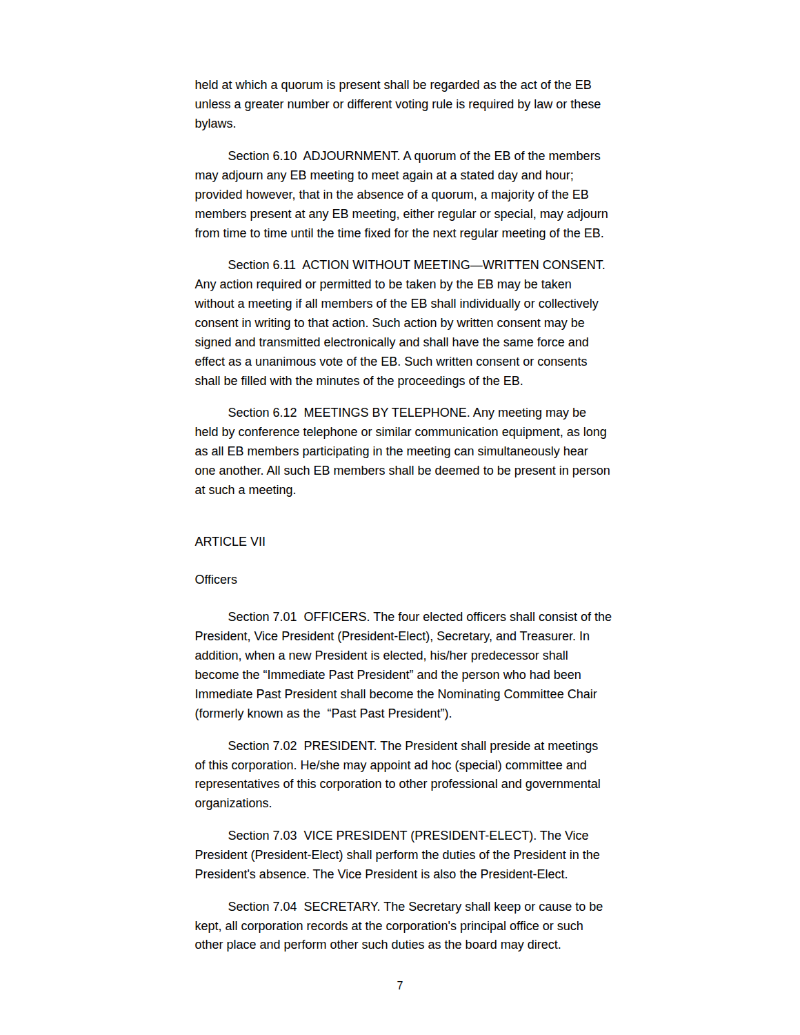held at which a quorum is present shall be regarded as the act of the EB unless a greater number or different voting rule is required by law or these bylaws.
Section 6.10 ADJOURNMENT. A quorum of the EB of the members may adjourn any EB meeting to meet again at a stated day and hour; provided however, that in the absence of a quorum, a majority of the EB members present at any EB meeting, either regular or special, may adjourn from time to time until the time fixed for the next regular meeting of the EB.
Section 6.11 ACTION WITHOUT MEETING—WRITTEN CONSENT. Any action required or permitted to be taken by the EB may be taken without a meeting if all members of the EB shall individually or collectively consent in writing to that action. Such action by written consent may be signed and transmitted electronically and shall have the same force and effect as a unanimous vote of the EB. Such written consent or consents shall be filled with the minutes of the proceedings of the EB.
Section 6.12 MEETINGS BY TELEPHONE. Any meeting may be held by conference telephone or similar communication equipment, as long as all EB members participating in the meeting can simultaneously hear one another. All such EB members shall be deemed to be present in person at such a meeting.
ARTICLE VII
Officers
Section 7.01 OFFICERS. The four elected officers shall consist of the President, Vice President (President-Elect), Secretary, and Treasurer. In addition, when a new President is elected, his/her predecessor shall become the “Immediate Past President” and the person who had been Immediate Past President shall become the Nominating Committee Chair (formerly known as the “Past Past President”).
Section 7.02 PRESIDENT. The President shall preside at meetings of this corporation. He/she may appoint ad hoc (special) committee and representatives of this corporation to other professional and governmental organizations.
Section 7.03 VICE PRESIDENT (PRESIDENT-ELECT). The Vice President (President-Elect) shall perform the duties of the President in the President's absence. The Vice President is also the President-Elect.
Section 7.04 SECRETARY. The Secretary shall keep or cause to be kept, all corporation records at the corporation's principal office or such other place and perform other such duties as the board may direct.
7